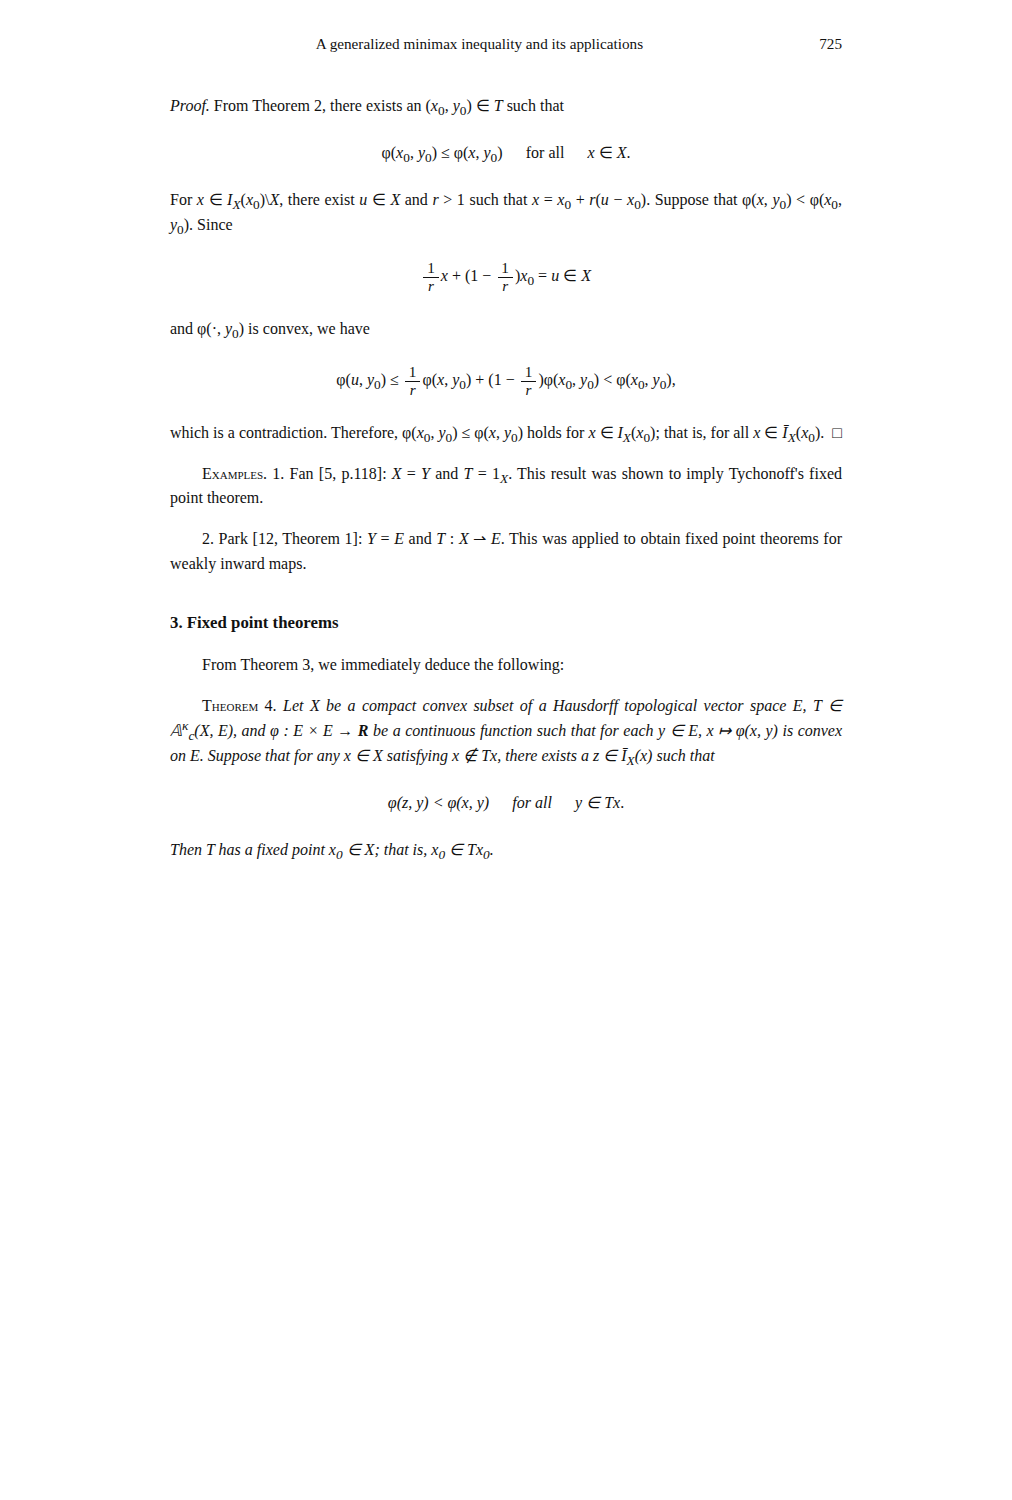A generalized minimax inequality and its applications 725
Proof. From Theorem 2, there exists an (x0, y0) ∈ T such that
φ(x0, y0) ≤ φ(x, y0) for all x ∈ X.
For x ∈ IX(x0)\X, there exist u ∈ X and r > 1 such that x = x0 + r(u − x0). Suppose that φ(x, y0) < φ(x0, y0). Since
1 r x + (1 − 1 r)x0 = u ∈ X
and φ(·, y0) is convex, we have
φ(u, y0) ≤ 1 rφ(x, y0) + (1 − 1 r)φ(x0, y0) < φ(x0, y0),
which is a contradiction. Therefore, φ(x0, y0) ≤ φ(x, y0) holds for x ∈ IX(x0); that is, for all x ∈ ĪX(x0). □
Examples. 1. Fan [5, p.118]: X = Y and T = 1X. This result was shown to imply Tychonoff's fixed point theorem.
2. Park [12, Theorem 1]: Y = E and T : X ⇀ E. This was applied to obtain fixed point theorems for weakly inward maps.
3. Fixed point theorems
From Theorem 3, we immediately deduce the following:
Theorem 4. Let X be a compact convex subset of a Hausdorff topological vector space E, T ∈ 𝔸κc(X, E), and φ : E × E → R be a continuous function such that for each y ∈ E, x ↦ φ(x, y) is convex on E. Suppose that for any x ∈ X satisfying x ∉ Tx, there exists a z ∈ ĪX(x) such that
φ(z, y) < φ(x, y) for all y ∈ Tx.
Then T has a fixed point x0 ∈ X; that is, x0 ∈ Tx0.